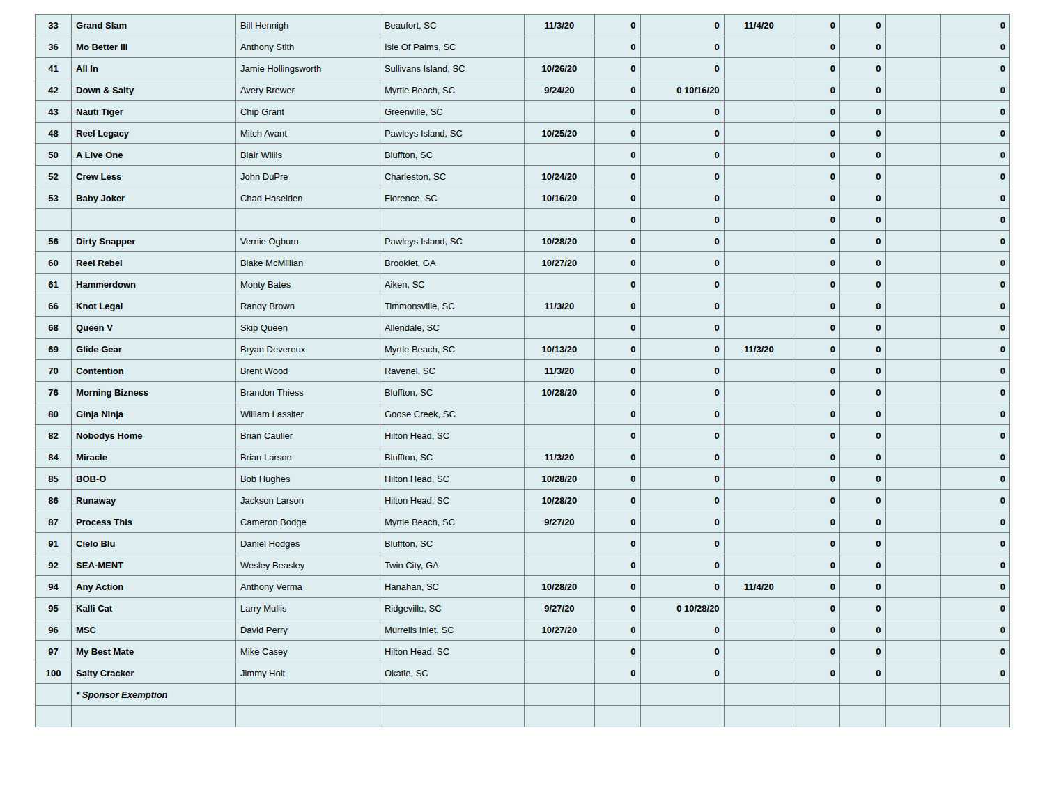| 33 | Grand Slam | Bill Hennigh | Beaufort, SC | 11/3/20 | 0 | 0 | 11/4/20 | 0 | 0 | | 0 |
| 36 | Mo Better III | Anthony Stith | Isle Of Palms, SC | | 0 | 0 | | 0 | 0 | | 0 |
| 41 | All In | Jamie Hollingsworth | Sullivans Island, SC | 10/26/20 | 0 | 0 | | 0 | 0 | | 0 |
| 42 | Down & Salty | Avery Brewer | Myrtle Beach, SC | 9/24/20 | 0 | 0 10/16/20 | | 0 | 0 | | 0 |
| 43 | Nauti Tiger | Chip Grant | Greenville, SC | | 0 | 0 | | 0 | 0 | | 0 |
| 48 | Reel Legacy | Mitch Avant | Pawleys Island, SC | 10/25/20 | 0 | 0 | | 0 | 0 | | 0 |
| 50 | A Live One | Blair Willis | Bluffton, SC | | 0 | 0 | | 0 | 0 | | 0 |
| 52 | Crew Less | John DuPre | Charleston, SC | 10/24/20 | 0 | 0 | | 0 | 0 | | 0 |
| 53 | Baby Joker | Chad Haselden | Florence, SC | 10/16/20 | 0 | 0 | | 0 | 0 | | 0 |
| | | | | | 0 | 0 | | 0 | 0 | | 0 |
| 56 | Dirty Snapper | Vernie Ogburn | Pawleys Island, SC | 10/28/20 | 0 | 0 | | 0 | 0 | | 0 |
| 60 | Reel Rebel | Blake McMillian | Brooklet, GA | 10/27/20 | 0 | 0 | | 0 | 0 | | 0 |
| 61 | Hammerdown | Monty Bates | Aiken, SC | | 0 | 0 | | 0 | 0 | | 0 |
| 66 | Knot Legal | Randy Brown | Timmonsville, SC | 11/3/20 | 0 | 0 | | 0 | 0 | | 0 |
| 68 | Queen V | Skip Queen | Allendale, SC | | 0 | 0 | | 0 | 0 | | 0 |
| 69 | Glide Gear | Bryan Devereux | Myrtle Beach, SC | 10/13/20 | 0 | 0 | 11/3/20 | 0 | 0 | | 0 |
| 70 | Contention | Brent Wood | Ravenel, SC | 11/3/20 | 0 | 0 | | 0 | 0 | | 0 |
| 76 | Morning Bizness | Brandon Thiess | Bluffton, SC | 10/28/20 | 0 | 0 | | 0 | 0 | | 0 |
| 80 | Ginja Ninja | William Lassiter | Goose Creek, SC | | 0 | 0 | | 0 | 0 | | 0 |
| 82 | Nobodys Home | Brian Cauller | Hilton Head, SC | | 0 | 0 | | 0 | 0 | | 0 |
| 84 | Miracle | Brian Larson | Bluffton, SC | 11/3/20 | 0 | 0 | | 0 | 0 | | 0 |
| 85 | BOB-O | Bob Hughes | Hilton Head, SC | 10/28/20 | 0 | 0 | | 0 | 0 | | 0 |
| 86 | Runaway | Jackson Larson | Hilton Head, SC | 10/28/20 | 0 | 0 | | 0 | 0 | | 0 |
| 87 | Process This | Cameron Bodge | Myrtle Beach, SC | 9/27/20 | 0 | 0 | | 0 | 0 | | 0 |
| 91 | Cielo Blu | Daniel Hodges | Bluffton, SC | | 0 | 0 | | 0 | 0 | | 0 |
| 92 | SEA-MENT | Wesley Beasley | Twin City, GA | | 0 | 0 | | 0 | 0 | | 0 |
| 94 | Any Action | Anthony Verma | Hanahan, SC | 10/28/20 | 0 | 0 | 11/4/20 | 0 | 0 | | 0 |
| 95 | Kalli Cat | Larry Mullis | Ridgeville, SC | 9/27/20 | 0 | 0 10/28/20 | | 0 | 0 | | 0 |
| 96 | MSC | David Perry | Murrells Inlet, SC | 10/27/20 | 0 | 0 | | 0 | 0 | | 0 |
| 97 | My Best Mate | Mike Casey | Hilton Head, SC | | 0 | 0 | | 0 | 0 | | 0 |
| 100 | Salty Cracker | Jimmy Holt | Okatie, SC | | 0 | 0 | | 0 | 0 | | 0 |
| | * Sponsor Exemption | | | | | | | | | | |